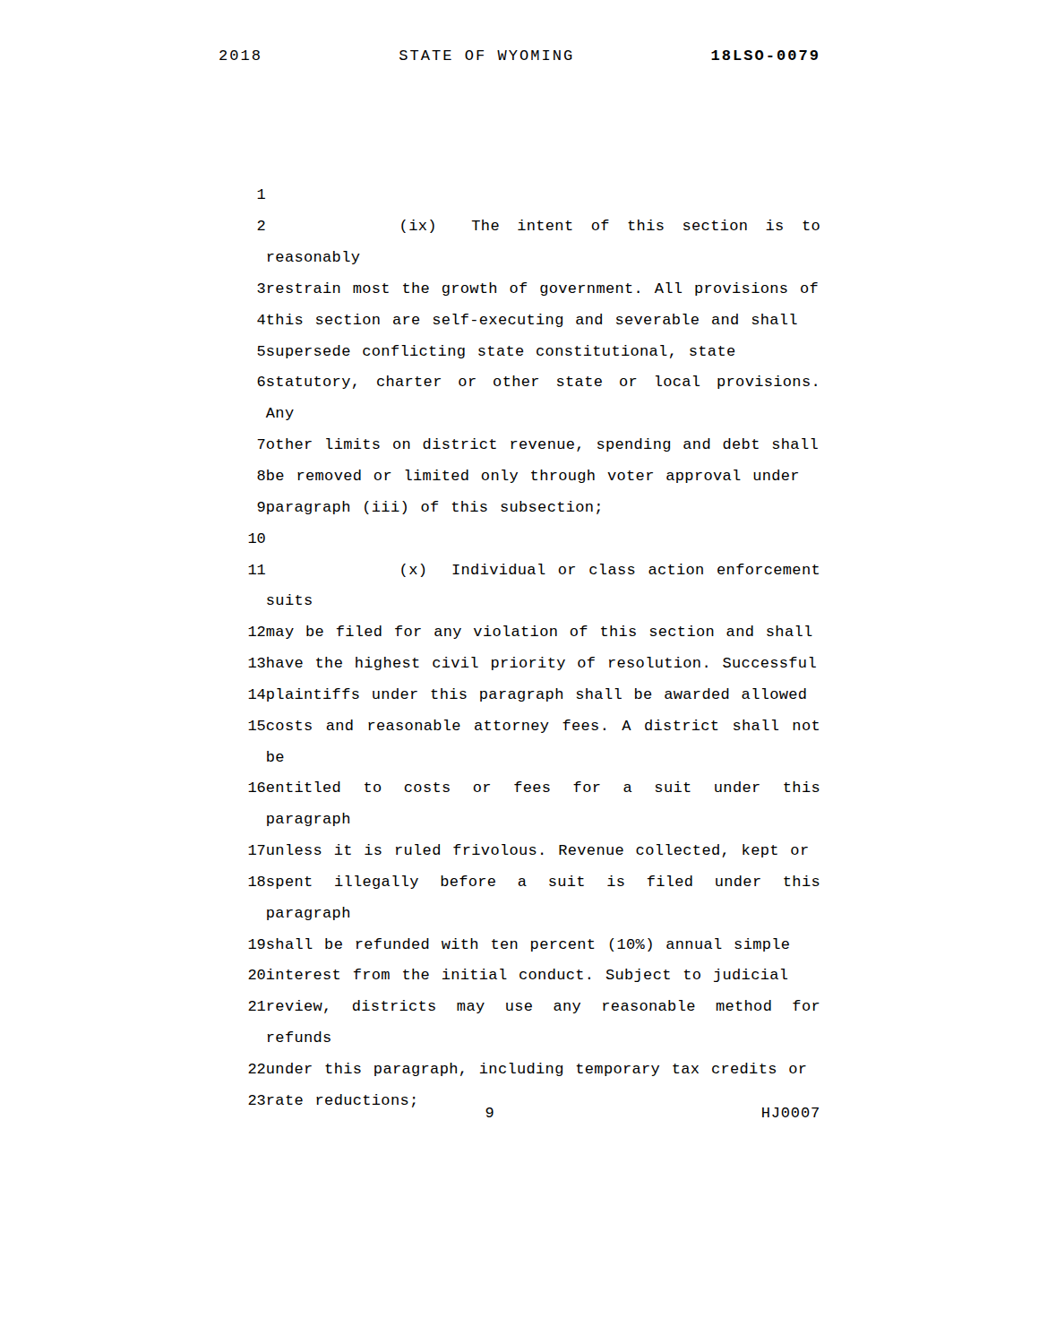2018 STATE OF WYOMING 18LSO-0079
| 1 | |
| 2 | (ix) The intent of this section is to reasonably |
| 3 | restrain most the growth of government. All provisions of |
| 4 | this section are self-executing and severable and shall |
| 5 | supersede conflicting state constitutional, state |
| 6 | statutory, charter or other state or local provisions. Any |
| 7 | other limits on district revenue, spending and debt shall |
| 8 | be removed or limited only through voter approval under |
| 9 | paragraph (iii) of this subsection; |
| 10 | |
| 11 | (x) Individual or class action enforcement suits |
| 12 | may be filed for any violation of this section and shall |
| 13 | have the highest civil priority of resolution. Successful |
| 14 | plaintiffs under this paragraph shall be awarded allowed |
| 15 | costs and reasonable attorney fees. A district shall not be |
| 16 | entitled to costs or fees for a suit under this paragraph |
| 17 | unless it is ruled frivolous. Revenue collected, kept or |
| 18 | spent illegally before a suit is filed under this paragraph |
| 19 | shall be refunded with ten percent (10%) annual simple |
| 20 | interest from the initial conduct. Subject to judicial |
| 21 | review, districts may use any reasonable method for refunds |
| 22 | under this paragraph, including temporary tax credits or |
| 23 | rate reductions; |
9 HJ0007